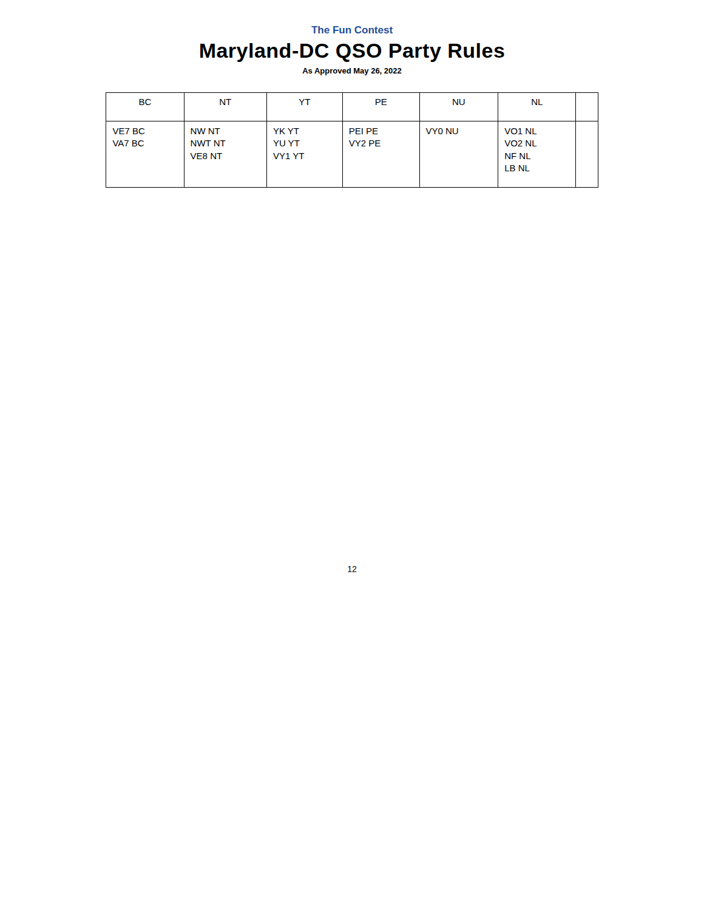The Fun Contest
Maryland-DC QSO Party Rules
As Approved May 26, 2022
| BC | NT | YT | PE | NU | NL | |
| --- | --- | --- | --- | --- | --- | --- |
| VE7 BC VA7 BC | NW NT NWT NT VE8 NT | YK YT YU YT VY1 YT | PEI PE VY2 PE | VY0 NU | VO1 NL VO2 NL NF NL LB NL | |
12